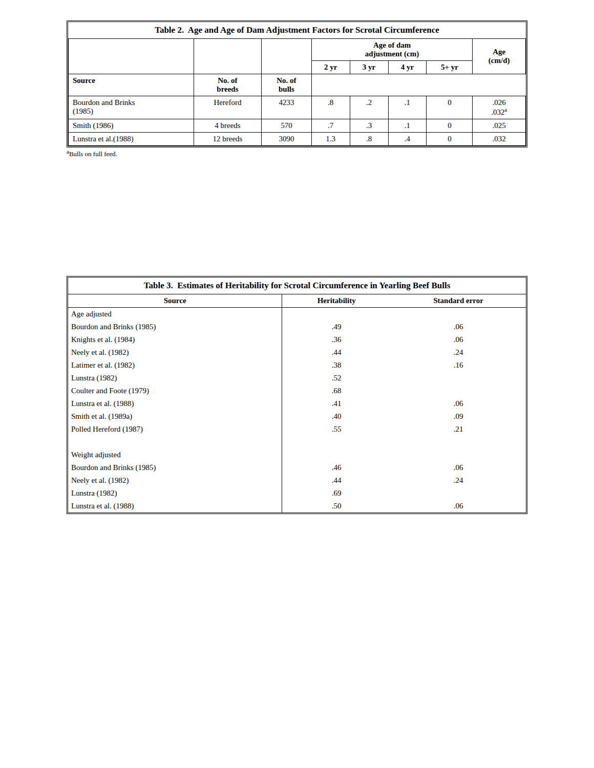Table 2. Age and Age of Dam Adjustment Factors for Scrotal Circumference
| | | | Age of dam adjustment (cm) | Age (cm/d) |
| --- | --- | --- | --- | --- |
| 2 yr | 3 yr | 4 yr | 5+ yr |
| Source | No. of breeds | No. of bulls | | | | | |
| Bourdon and Brinks (1985) | Hereford | 4233 | .8 | .2 | .1 | 0 | .026 .032 a |
| Smith (1986) | 4 breeds | 570 | .7 | .3 | .1 | 0 | .025 |
| Lunstra et al.(1988) | 12 breeds | 3090 | 1.3 | .8 | .4 | 0 | .032 |
aBulls on full feed.
Table 3. Estimates of Heritability for Scrotal Circumference in Yearling Beef Bulls
| Source | Heritability | Standard error |
| --- | --- | --- |
| Age adjusted | | |
| Bourdon and Brinks (1985) | .49 | .06 |
| Knights et al. (1984) | .36 | .06 |
| Neely et al. (1982) | .44 | .24 |
| Latimer et al. (1982) | .38 | .16 |
| Lunstra (1982) | .52 | |
| Coulter and Foote (1979) | .68 | |
| Lunstra et al. (1988) | .41 | .06 |
| Smith et al. (1989a) | .40 | .09 |
| Polled Hereford (1987) | .55 | .21 |
| Weight adjusted | | |
| Bourdon and Brinks (1985) | .46 | .06 |
| Neely et al. (1982) | .44 | .24 |
| Lunstra (1982) | .69 | |
| Lunstra et al. (1988) | .50 | .06 |